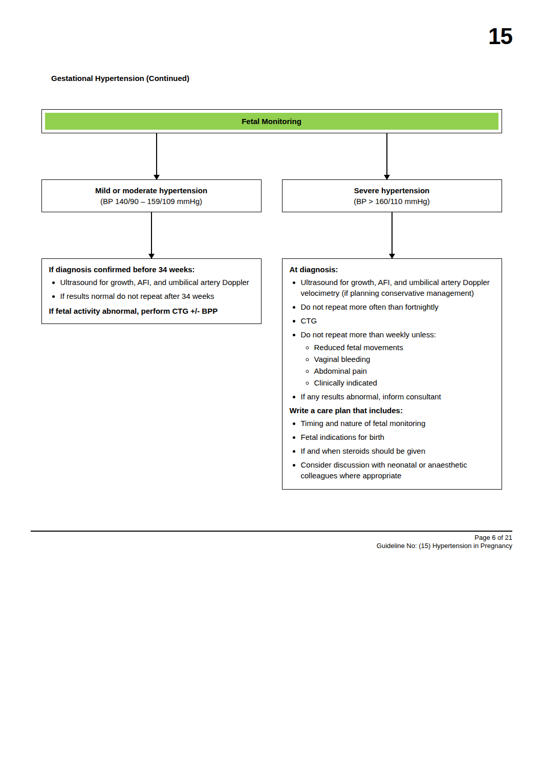15
Gestational Hypertension (Continued)
Fetal Monitoring
Mild or moderate hypertension
(BP 140/90 – 159/109 mmHg)
If diagnosis confirmed before 34 weeks:
Ultrasound for growth, AFI, and umbilical artery Doppler
If results normal do not repeat after 34 weeks
If fetal activity abnormal, perform CTG +/- BPP
Severe hypertension
(BP > 160/110 mmHg)
At diagnosis:
Ultrasound for growth, AFI, and umbilical artery Doppler velocimetry (if planning conservative management)
Do not repeat more often than fortnightly
CTG
Do not repeat more than weekly unless:
Reduced fetal movements
Vaginal bleeding
Abdominal pain
Clinically indicated
If any results abnormal, inform consultant
Write a care plan that includes:
Timing and nature of fetal monitoring
Fetal indications for birth
If and when steroids should be given
Consider discussion with neonatal or anaesthetic colleagues where appropriate
Page 6 of 21
Guideline No: (15) Hypertension in Pregnancy